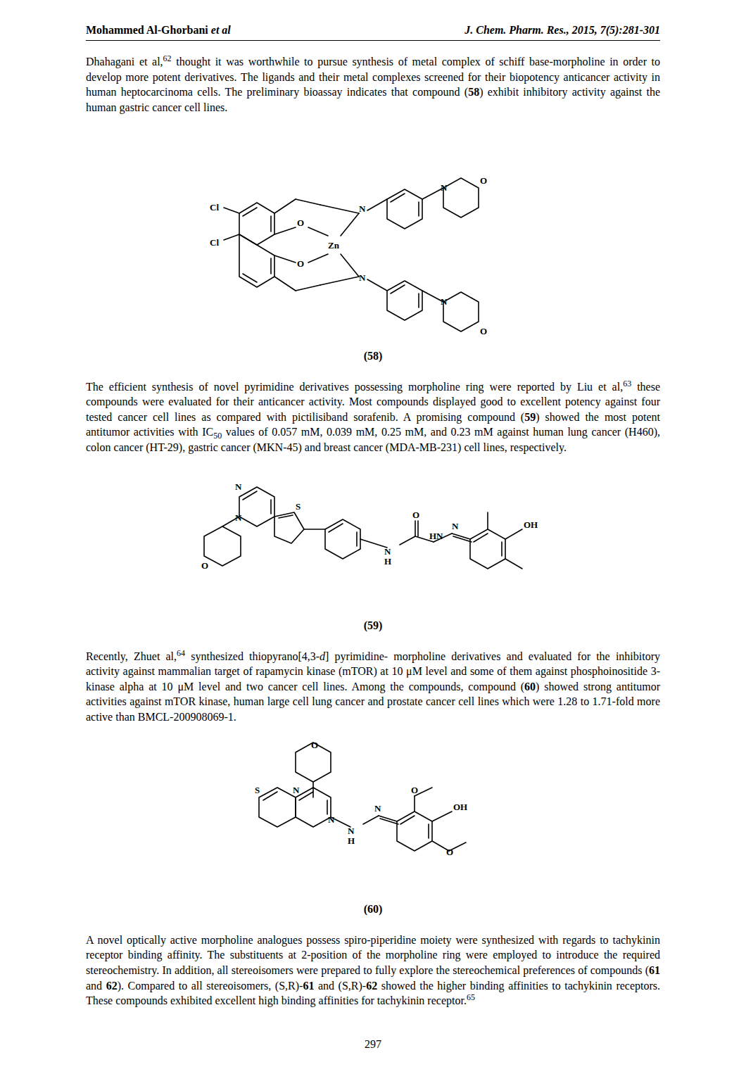Mohammed Al-Ghorbani et al
J. Chem. Pharm. Res., 2015, 7(5):281-301
Dhahagani et al,62 thought it was worthwhile to pursue synthesis of metal complex of schiff base-morpholine in order to develop more potent derivatives. The ligands and their metal complexes screened for their biopotency anticancer activity in human heptocarcinoma cells. The preliminary bioassay indicates that compound (58) exhibit inhibitory activity against the human gastric cancer cell lines.
Cl Cl O O Zn N N O O N N
(58)
The efficient synthesis of novel pyrimidine derivatives possessing morpholine ring were reported by Liu et al,63 these compounds were evaluated for their anticancer activity. Most compounds displayed good to excellent potency against four tested cancer cell lines as compared with pictilisiband sorafenib. A promising compound (59) showed the most potent antitumor activities with IC50 values of 0.057 mM, 0.039 mM, 0.25 mM, and 0.23 mM against human lung cancer (H460), colon cancer (HT-29), gastric cancer (MKN-45) and breast cancer (MDA-MB-231) cell lines, respectively.
N N S O N H O HN N OH
(59)
Recently, Zhuet al,64 synthesized thiopyrano[4,3-d] pyrimidine- morpholine derivatives and evaluated for the inhibitory activity against mammalian target of rapamycin kinase (mTOR) at 10 μM level and some of them against phosphoinositide 3-kinase alpha at 10 μM level and two cancer cell lines. Among the compounds, compound (60) showed strong antitumor activities against mTOR kinase, human large cell lung cancer and prostate cancer cell lines which were 1.28 to 1.71-fold more active than BMCL-200908069-1.
O N N S N H N O OH O
(60)
A novel optically active morpholine analogues possess spiro-piperidine moiety were synthesized with regards to tachykinin receptor binding affinity. The substituents at 2-position of the morpholine ring were employed to introduce the required stereochemistry. In addition, all stereoisomers were prepared to fully explore the stereochemical preferences of compounds (61 and 62). Compared to all stereoisomers, (S,R)-61 and (S,R)-62 showed the higher binding affinities to tachykinin receptors. These compounds exhibited excellent high binding affinities for tachykinin receptor.65
297